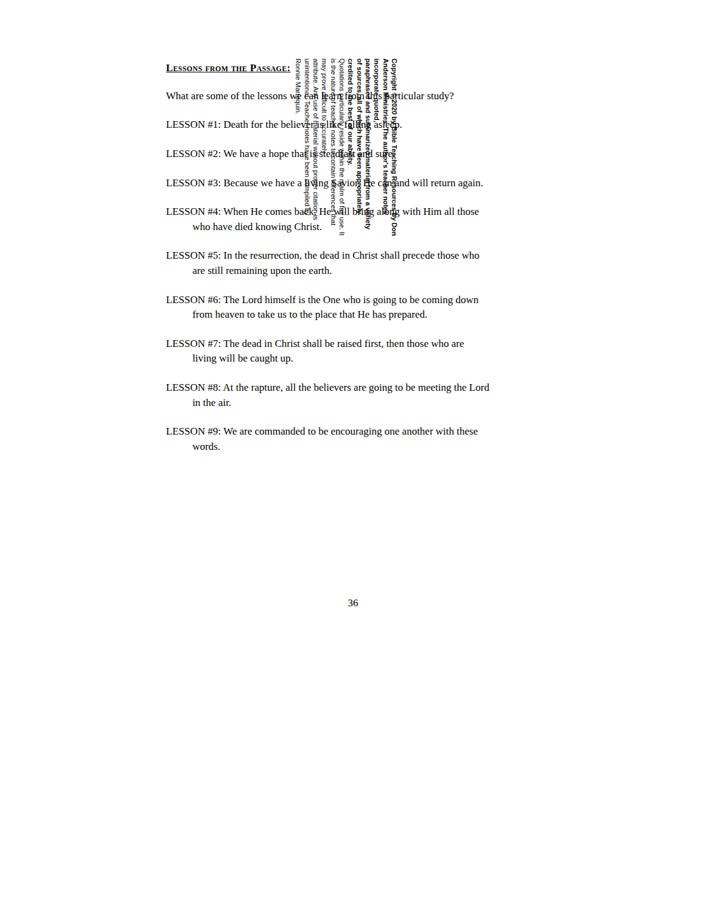Copyright © 2020 by Bible Teaching Resources by Don Anderson Ministries. The author's teacher notes incorporate quoted, paraphrased and summarized material from a variety of sources, all of which have been appropriately credited to the best of our ability. Quotations particularly reside within the realm of fair use. It is the nature of teacher notes to contain references that may prove difficult to accurately attribute. Any use of material without proper citation is unintentional. Teacher notes have been compiled by Ronnie Marroquin.
Lessons from the Passage:
What are some of the lessons we can learn from this particular study?
LESSON #1: Death for the believer is like falling asleep.
LESSON #2: We have a hope that is steadfast and sure.
LESSON #3: Because we have a living Savior, He can and will return again.
LESSON #4: When He comes back, He will bring along with Him all those who have died knowing Christ.
LESSON #5: In the resurrection, the dead in Christ shall precede those who are still remaining upon the earth.
LESSON #6: The Lord himself is the One who is going to be coming down from heaven to take us to the place that He has prepared.
LESSON #7: The dead in Christ shall be raised first, then those who are living will be caught up.
LESSON #8: At the rapture, all the believers are going to be meeting the Lord in the air.
LESSON #9: We are commanded to be encouraging one another with these words.
36